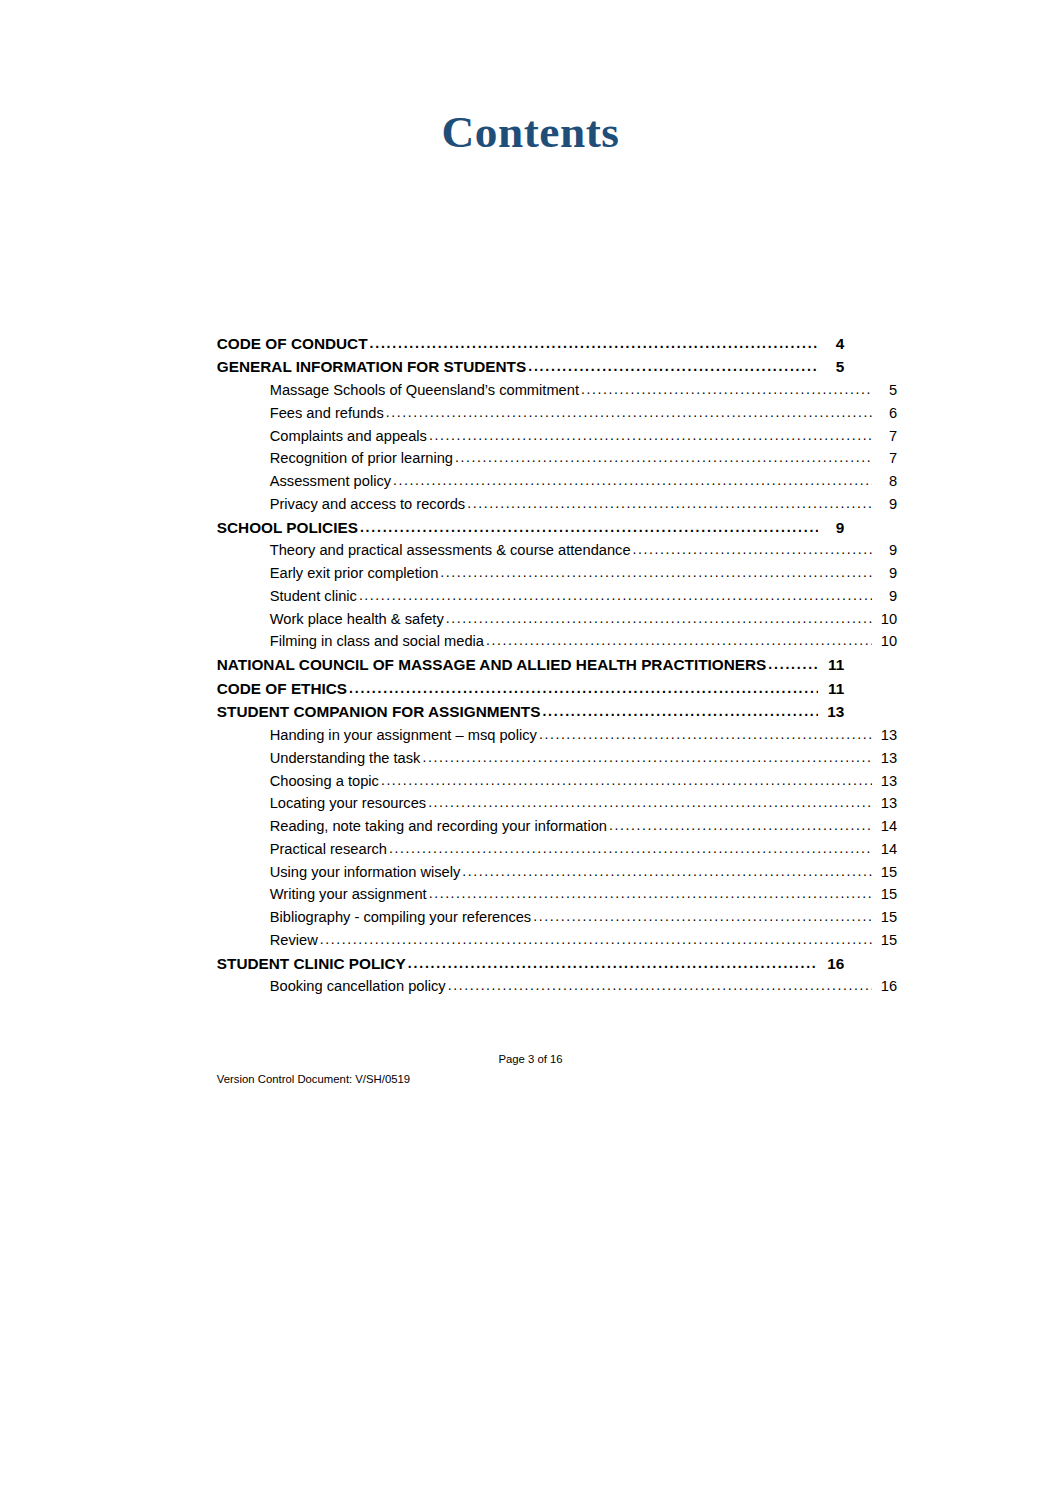Contents
CODE OF CONDUCT .................................................................................................................. 4
GENERAL INFORMATION FOR STUDENTS ......................................................................................... 5
Massage Schools of Queensland’s commitment ....................................................................... 5
Fees and refunds ..................................................................................................................... 6
Complaints and appeals ......................................................................................................... 7
Recognition of prior learning .................................................................................................. 7
Assessment policy .................................................................................................................. 8
Privacy and access to records ................................................................................................. 9
SCHOOL POLICIES ..................................................................................................................... 9
Theory and practical assessments & course attendance .......................................................... 9
Early exit prior completion ..................................................................................................... 9
Student clinic .......................................................................................................................... 9
Work place health & safety ................................................................................................... 10
Filming in class and social media ........................................................................................... 10
NATIONAL COUNCIL OF MASSAGE AND ALLIED HEALTH PRACTITIONERS ...................................... 11
CODE OF ETHICS ..................................................................................................................... 11
STUDENT COMPANION FOR ASSIGNMENTS ................................................................................. 13
Handing in your assignment – msq policy ............................................................................. 13
Understanding the task .......................................................................................................... 13
Choosing a topic .................................................................................................................... 13
Locating your resources ......................................................................................................... 13
Reading, note taking and recording your information ............................................................ 14
Practical research .................................................................................................................. 14
Using your information wisely ............................................................................................... 15
Writing your assignment ........................................................................................................ 15
Bibliography - compiling your references .............................................................................. 15
Review .................................................................................................................................. 15
STUDENT CLINIC POLICY ............................................................................................................. 16
Booking cancellation policy .................................................................................................... 16
Page 3 of 16
Version Control Document: V/SH/0519